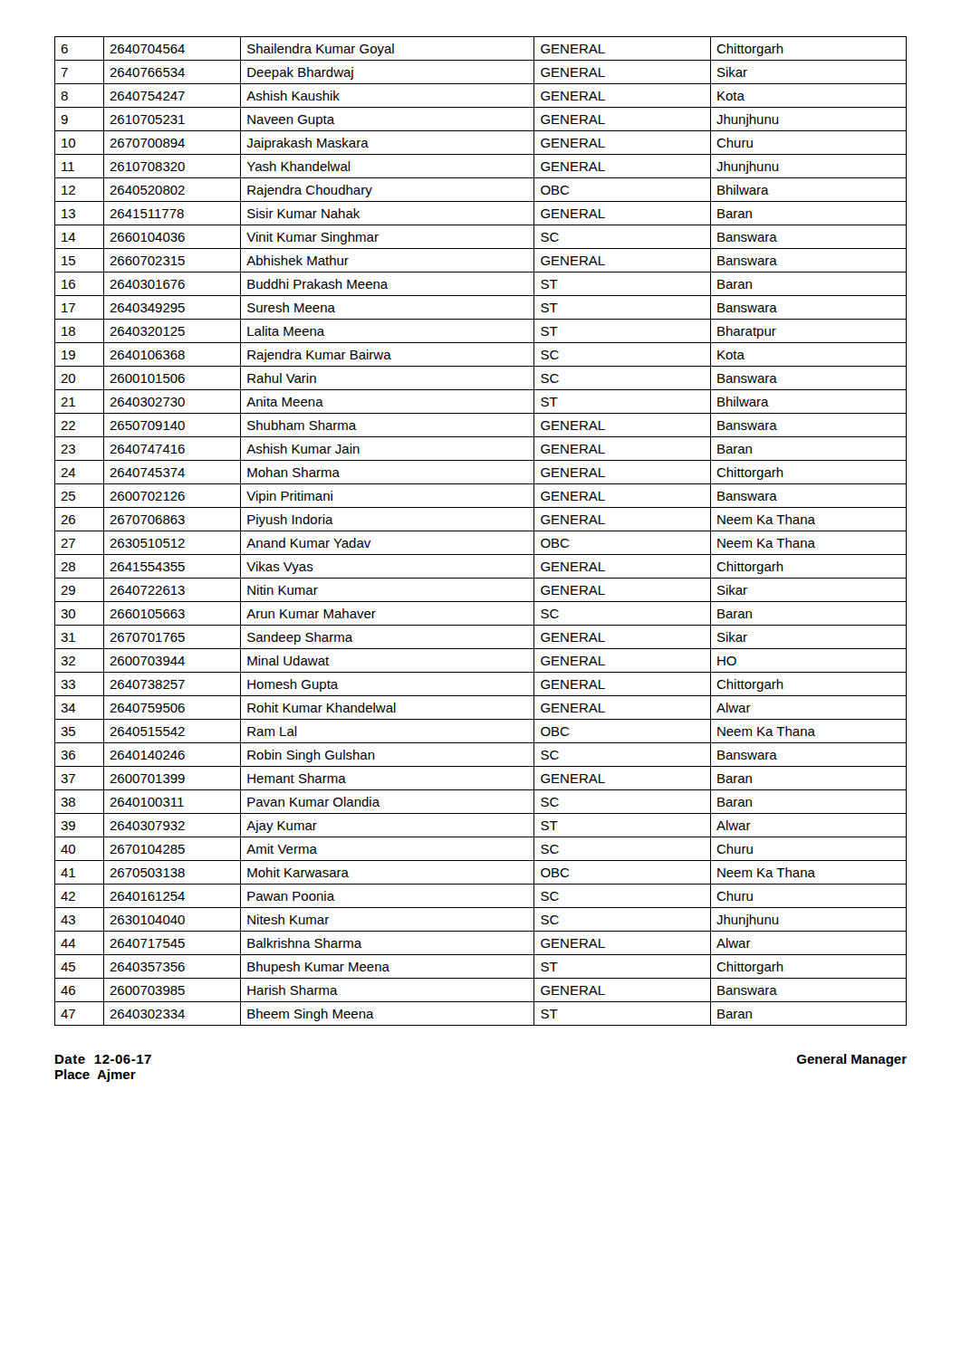| 6 | 2640704564 | Shailendra Kumar Goyal | GENERAL | Chittorgarh |
| 7 | 2640766534 | Deepak Bhardwaj | GENERAL | Sikar |
| 8 | 2640754247 | Ashish Kaushik | GENERAL | Kota |
| 9 | 2610705231 | Naveen Gupta | GENERAL | Jhunjhunu |
| 10 | 2670700894 | Jaiprakash Maskara | GENERAL | Churu |
| 11 | 2610708320 | Yash Khandelwal | GENERAL | Jhunjhunu |
| 12 | 2640520802 | Rajendra Choudhary | OBC | Bhilwara |
| 13 | 2641511778 | Sisir Kumar Nahak | GENERAL | Baran |
| 14 | 2660104036 | Vinit Kumar Singhmar | SC | Banswara |
| 15 | 2660702315 | Abhishek Mathur | GENERAL | Banswara |
| 16 | 2640301676 | Buddhi Prakash Meena | ST | Baran |
| 17 | 2640349295 | Suresh Meena | ST | Banswara |
| 18 | 2640320125 | Lalita Meena | ST | Bharatpur |
| 19 | 2640106368 | Rajendra Kumar Bairwa | SC | Kota |
| 20 | 2600101506 | Rahul Varin | SC | Banswara |
| 21 | 2640302730 | Anita Meena | ST | Bhilwara |
| 22 | 2650709140 | Shubham Sharma | GENERAL | Banswara |
| 23 | 2640747416 | Ashish Kumar Jain | GENERAL | Baran |
| 24 | 2640745374 | Mohan Sharma | GENERAL | Chittorgarh |
| 25 | 2600702126 | Vipin Pritimani | GENERAL | Banswara |
| 26 | 2670706863 | Piyush Indoria | GENERAL | Neem Ka Thana |
| 27 | 2630510512 | Anand Kumar Yadav | OBC | Neem Ka Thana |
| 28 | 2641554355 | Vikas Vyas | GENERAL | Chittorgarh |
| 29 | 2640722613 | Nitin Kumar | GENERAL | Sikar |
| 30 | 2660105663 | Arun Kumar Mahaver | SC | Baran |
| 31 | 2670701765 | Sandeep Sharma | GENERAL | Sikar |
| 32 | 2600703944 | Minal Udawat | GENERAL | HO |
| 33 | 2640738257 | Homesh Gupta | GENERAL | Chittorgarh |
| 34 | 2640759506 | Rohit Kumar Khandelwal | GENERAL | Alwar |
| 35 | 2640515542 | Ram Lal | OBC | Neem Ka Thana |
| 36 | 2640140246 | Robin Singh Gulshan | SC | Banswara |
| 37 | 2600701399 | Hemant Sharma | GENERAL | Baran |
| 38 | 2640100311 | Pavan Kumar Olandia | SC | Baran |
| 39 | 2640307932 | Ajay Kumar | ST | Alwar |
| 40 | 2670104285 | Amit Verma | SC | Churu |
| 41 | 2670503138 | Mohit Karwasara | OBC | Neem Ka Thana |
| 42 | 2640161254 | Pawan Poonia | SC | Churu |
| 43 | 2630104040 | Nitesh Kumar | SC | Jhunjhunu |
| 44 | 2640717545 | Balkrishna Sharma | GENERAL | Alwar |
| 45 | 2640357356 | Bhupesh Kumar Meena | ST | Chittorgarh |
| 46 | 2600703985 | Harish Sharma | GENERAL | Banswara |
| 47 | 2640302334 | Bheem Singh Meena | ST | Baran |
Date 12-06-17
Place Ajmer
General Manager